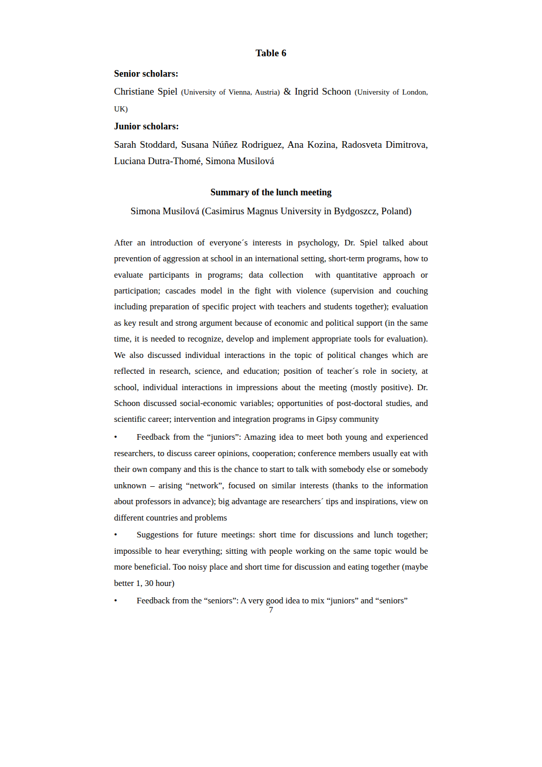Table 6
Senior scholars:
Christiane Spiel (University of Vienna, Austria) & Ingrid Schoon (University of London, UK)
Junior scholars:
Sarah Stoddard, Susana Núñez Rodriguez, Ana Kozina, Radosveta Dimitrova, Luciana Dutra-Thomé, Simona Musilová
Summary of the lunch meeting
Simona Musilová (Casimirus Magnus University in Bydgoszcz, Poland)
After an introduction of everyone´s interests in psychology, Dr. Spiel talked about prevention of aggression at school in an international setting, short-term programs, how to evaluate participants in programs; data collection with quantitative approach or participation; cascades model in the fight with violence (supervision and couching including preparation of specific project with teachers and students together); evaluation as key result and strong argument because of economic and political support (in the same time, it is needed to recognize, develop and implement appropriate tools for evaluation). We also discussed individual interactions in the topic of political changes which are reflected in research, science, and education; position of teacher´s role in society, at school, individual interactions in impressions about the meeting (mostly positive). Dr. Schoon discussed social-economic variables; opportunities of post-doctoral studies, and scientific career; intervention and integration programs in Gipsy community
•Feedback from the “juniors”: Amazing idea to meet both young and experienced researchers, to discuss career opinions, cooperation; conference members usually eat with their own company and this is the chance to start to talk with somebody else or somebody unknown – arising “network”, focused on similar interests (thanks to the information about professors in advance); big advantage are researchers´ tips and inspirations, view on different countries and problems
•Suggestions for future meetings: short time for discussions and lunch together; impossible to hear everything; sitting with people working on the same topic would be more beneficial. Too noisy place and short time for discussion and eating together (maybe better 1, 30 hour)
•Feedback from the “seniors”: A very good idea to mix “juniors” and “seniors”
7